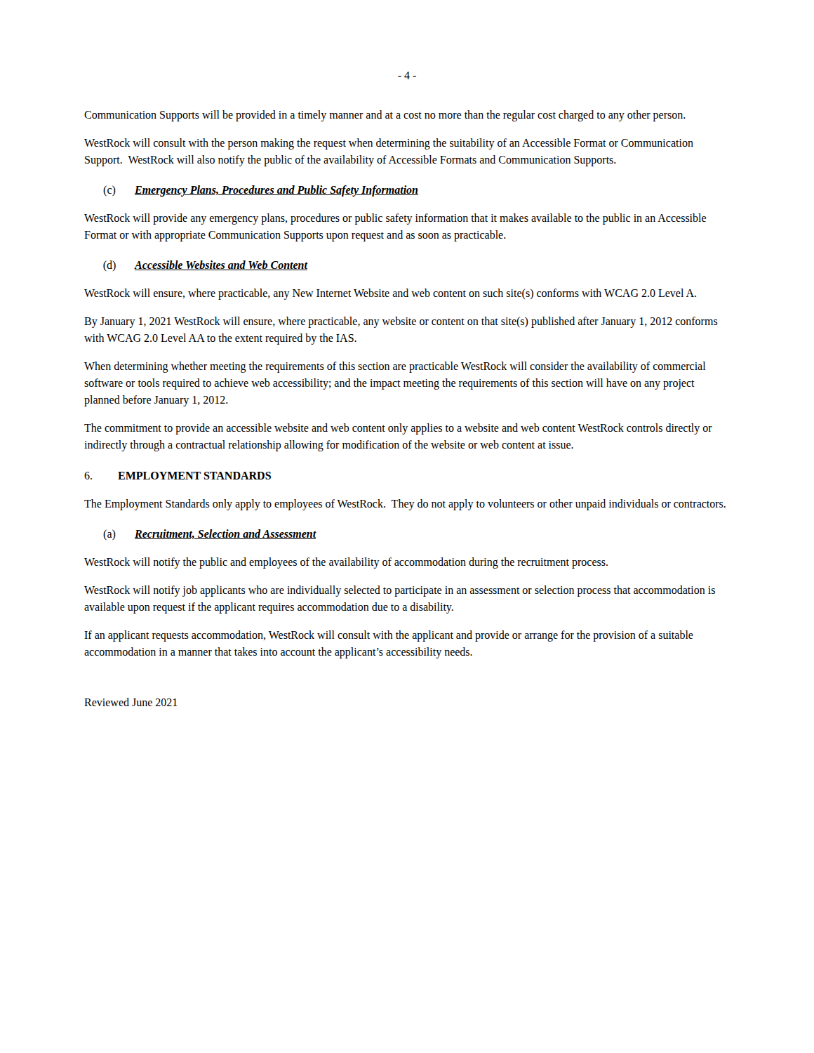- 4 -
Communication Supports will be provided in a timely manner and at a cost no more than the regular cost charged to any other person.
WestRock will consult with the person making the request when determining the suitability of an Accessible Format or Communication Support. WestRock will also notify the public of the availability of Accessible Formats and Communication Supports.
(c) Emergency Plans, Procedures and Public Safety Information
WestRock will provide any emergency plans, procedures or public safety information that it makes available to the public in an Accessible Format or with appropriate Communication Supports upon request and as soon as practicable.
(d) Accessible Websites and Web Content
WestRock will ensure, where practicable, any New Internet Website and web content on such site(s) conforms with WCAG 2.0 Level A.
By January 1, 2021 WestRock will ensure, where practicable, any website or content on that site(s) published after January 1, 2012 conforms with WCAG 2.0 Level AA to the extent required by the IAS.
When determining whether meeting the requirements of this section are practicable WestRock will consider the availability of commercial software or tools required to achieve web accessibility; and the impact meeting the requirements of this section will have on any project planned before January 1, 2012.
The commitment to provide an accessible website and web content only applies to a website and web content WestRock controls directly or indirectly through a contractual relationship allowing for modification of the website or web content at issue.
6. EMPLOYMENT STANDARDS
The Employment Standards only apply to employees of WestRock. They do not apply to volunteers or other unpaid individuals or contractors.
(a) Recruitment, Selection and Assessment
WestRock will notify the public and employees of the availability of accommodation during the recruitment process.
WestRock will notify job applicants who are individually selected to participate in an assessment or selection process that accommodation is available upon request if the applicant requires accommodation due to a disability.
If an applicant requests accommodation, WestRock will consult with the applicant and provide or arrange for the provision of a suitable accommodation in a manner that takes into account the applicant’s accessibility needs.
Reviewed June 2021